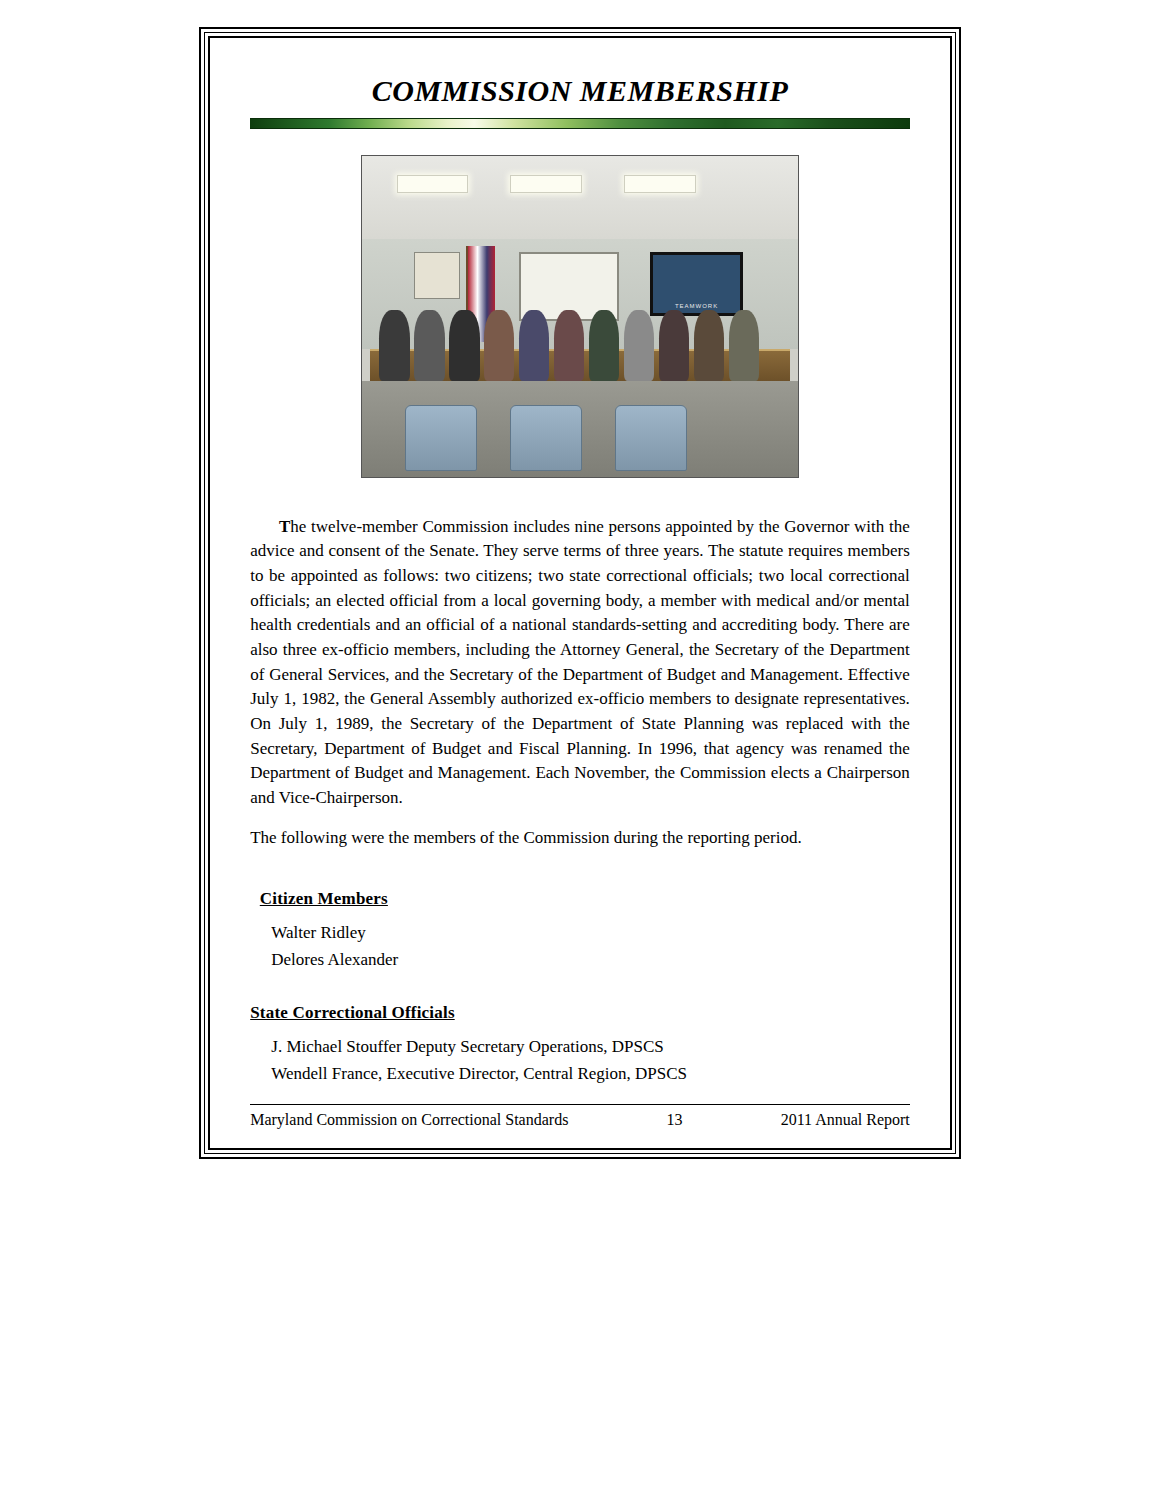Commission Membership
The twelve-member Commission includes nine persons appointed by the Governor with the advice and consent of the Senate. They serve terms of three years. The statute requires members to be appointed as follows: two citizens; two state correctional officials; two local correctional officials; an elected official from a local governing body, a member with medical and/or mental health credentials and an official of a national standards-setting and accrediting body. There are also three ex-officio members, including the Attorney General, the Secretary of the Department of General Services, and the Secretary of the Department of Budget and Management. Effective July 1, 1982, the General Assembly authorized ex-officio members to designate representatives. On July 1, 1989, the Secretary of the Department of State Planning was replaced with the Secretary, Department of Budget and Fiscal Planning. In 1996, that agency was renamed the Department of Budget and Management. Each November, the Commission elects a Chairperson and Vice-Chairperson.
The following were the members of the Commission during the reporting period.
Citizen Members
Walter Ridley
Delores Alexander
State Correctional Officials
J. Michael Stouffer Deputy Secretary Operations, DPSCS
Wendell France, Executive Director, Central Region, DPSCS
Maryland Commission on Correctional Standards
13
2011 Annual Report